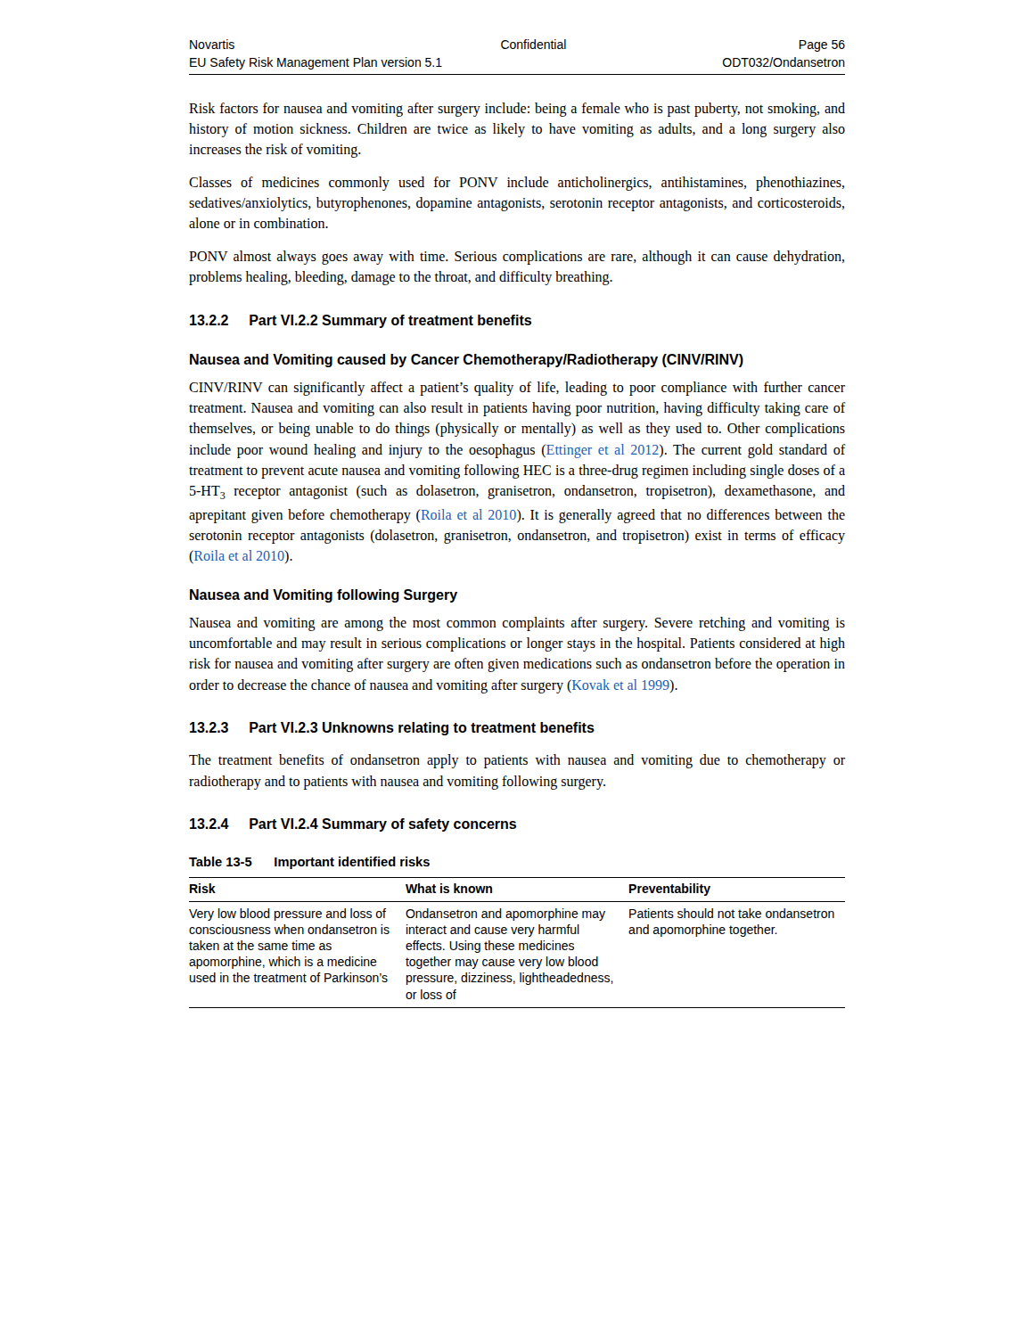| Novartis | Confidential | Page 56 |
| EU Safety Risk Management Plan version 5.1 | | ODT032/Ondansetron |
Risk factors for nausea and vomiting after surgery include: being a female who is past puberty, not smoking, and history of motion sickness. Children are twice as likely to have vomiting as adults, and a long surgery also increases the risk of vomiting.
Classes of medicines commonly used for PONV include anticholinergics, antihistamines, phenothiazines, sedatives/anxiolytics, butyrophenones, dopamine antagonists, serotonin receptor antagonists, and corticosteroids, alone or in combination.
PONV almost always goes away with time. Serious complications are rare, although it can cause dehydration, problems healing, bleeding, damage to the throat, and difficulty breathing.
13.2.2 Part VI.2.2 Summary of treatment benefits
Nausea and Vomiting caused by Cancer Chemotherapy/Radiotherapy (CINV/RINV)
CINV/RINV can significantly affect a patient’s quality of life, leading to poor compliance with further cancer treatment. Nausea and vomiting can also result in patients having poor nutrition, having difficulty taking care of themselves, or being unable to do things (physically or mentally) as well as they used to. Other complications include poor wound healing and injury to the oesophagus (Ettinger et al 2012). The current gold standard of treatment to prevent acute nausea and vomiting following HEC is a three-drug regimen including single doses of a 5-HT3 receptor antagonist (such as dolasetron, granisetron, ondansetron, tropisetron), dexamethasone, and aprepitant given before chemotherapy (Roila et al 2010). It is generally agreed that no differences between the serotonin receptor antagonists (dolasetron, granisetron, ondansetron, and tropisetron) exist in terms of efficacy (Roila et al 2010).
Nausea and Vomiting following Surgery
Nausea and vomiting are among the most common complaints after surgery. Severe retching and vomiting is uncomfortable and may result in serious complications or longer stays in the hospital. Patients considered at high risk for nausea and vomiting after surgery are often given medications such as ondansetron before the operation in order to decrease the chance of nausea and vomiting after surgery (Kovak et al 1999).
13.2.3 Part VI.2.3 Unknowns relating to treatment benefits
The treatment benefits of ondansetron apply to patients with nausea and vomiting due to chemotherapy or radiotherapy and to patients with nausea and vomiting following surgery.
13.2.4 Part VI.2.4 Summary of safety concerns
Table 13-5 Important identified risks
| Risk | What is known | Preventability |
| --- | --- | --- |
| Very low blood pressure and loss of consciousness when ondansetron is taken at the same time as apomorphine, which is a medicine used in the treatment of Parkinson’s | Ondansetron and apomorphine may interact and cause very harmful effects. Using these medicines together may cause very low blood pressure, dizziness, lightheadedness, or loss of | Patients should not take ondansetron and apomorphine together. |